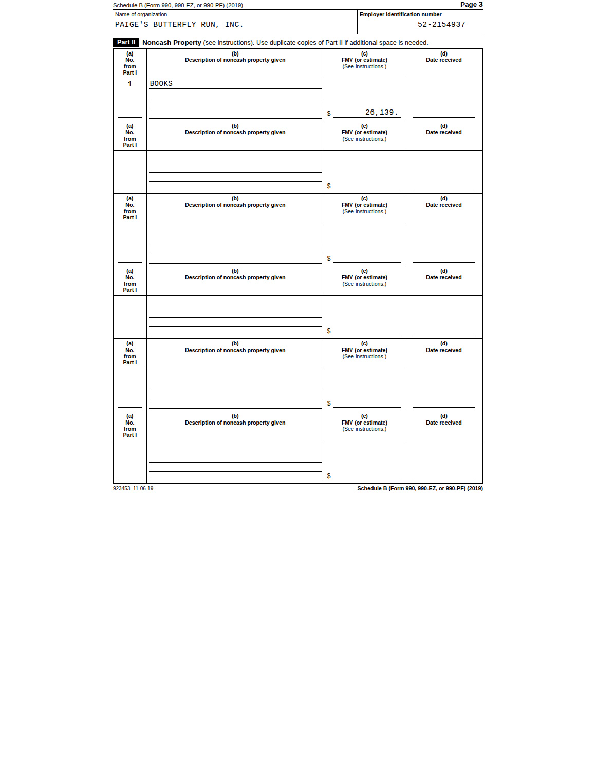Schedule B (Form 990, 990-EZ, or 990-PF) (2019)
Page 3
| Name of organization PAIGE'S BUTTERFLY RUN, INC. | Employer identification number 52-2154937 |
Part II
Noncash Property (see instructions). Use duplicate copies of Part II if additional space is needed.
| (a) No. from Part I | (b) Description of noncash property given | (c) FMV (or estimate) (See instructions.) | (d) Date received |
| --- | --- | --- | --- |
| 1 | BOOKS | $ 26,139. | |
| (a) No. from Part I | (b) Description of noncash property given | (c) FMV (or estimate) (See instructions.) | (d) Date received |
| | | $ | |
| (a) No. from Part I | (b) Description of noncash property given | (c) FMV (or estimate) (See instructions.) | (d) Date received |
| | | $ | |
| (a) No. from Part I | (b) Description of noncash property given | (c) FMV (or estimate) (See instructions.) | (d) Date received |
| | | $ | |
| (a) No. from Part I | (b) Description of noncash property given | (c) FMV (or estimate) (See instructions.) | (d) Date received |
| | | $ | |
| (a) No. from Part I | (b) Description of noncash property given | (c) FMV (or estimate) (See instructions.) | (d) Date received |
| | | $ | |
923453 11-06-19
Schedule B (Form 990, 990-EZ, or 990-PF) (2019)